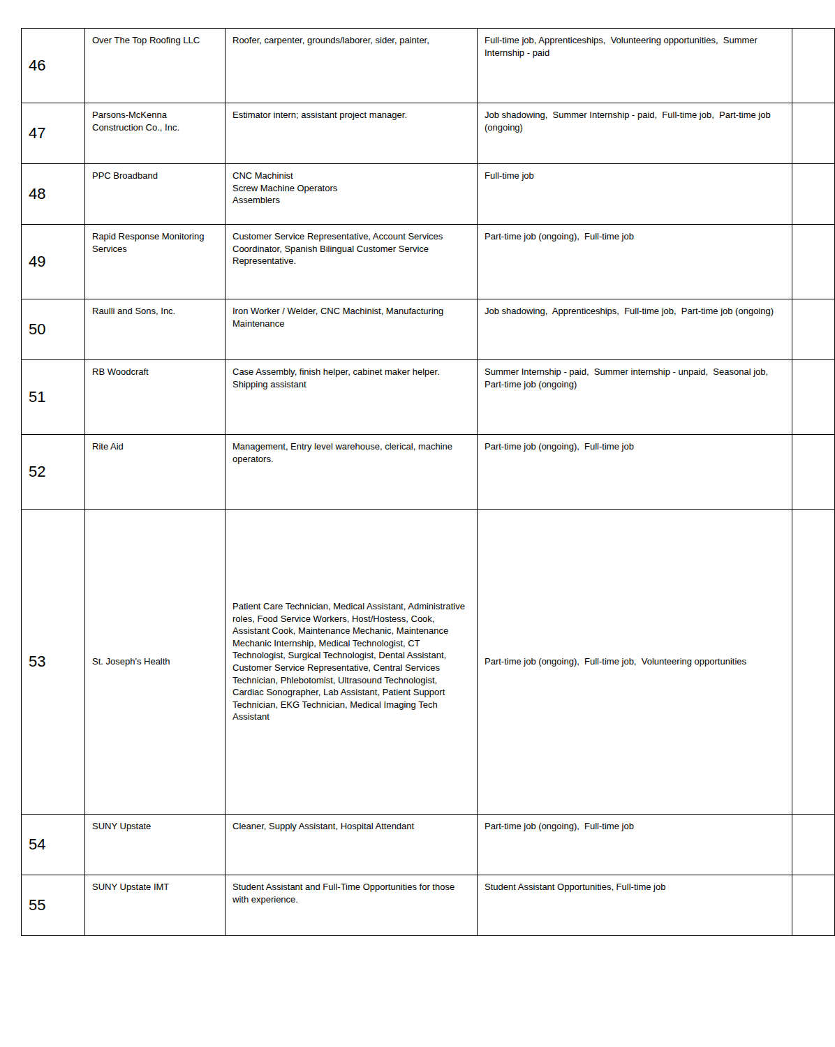| 46 | Over The Top Roofing LLC | Roofer, carpenter, grounds/laborer, sider, painter, | Full-time job, Apprenticeships, Volunteering opportunities, Summer Internship - paid | |
| 47 | Parsons-McKenna Construction Co., Inc. | Estimator intern; assistant project manager. | Job shadowing, Summer Internship - paid, Full-time job, Part-time job (ongoing) | |
| 48 | PPC Broadband | CNC Machinist Screw Machine Operators Assemblers | Full-time job | |
| 49 | Rapid Response Monitoring Services | Customer Service Representative, Account Services Coordinator, Spanish Bilingual Customer Service Representative. | Part-time job (ongoing), Full-time job | |
| 50 | Raulli and Sons, Inc. | Iron Worker / Welder, CNC Machinist, Manufacturing Maintenance | Job shadowing, Apprenticeships, Full-time job, Part-time job (ongoing) | |
| 51 | RB Woodcraft | Case Assembly, finish helper, cabinet maker helper. Shipping assistant | Summer Internship - paid, Summer internship - unpaid, Seasonal job, Part-time job (ongoing) | |
| 52 | Rite Aid | Management, Entry level warehouse, clerical, machine operators. | Part-time job (ongoing), Full-time job | |
| 53 | St. Joseph's Health | Patient Care Technician, Medical Assistant, Administrative roles, Food Service Workers, Host/Hostess, Cook, Assistant Cook, Maintenance Mechanic, Maintenance Mechanic Internship, Medical Technologist, CT Technologist, Surgical Technologist, Dental Assistant, Customer Service Representative, Central Services Technician, Phlebotomist, Ultrasound Technologist, Cardiac Sonographer, Lab Assistant, Patient Support Technician, EKG Technician, Medical Imaging Tech Assistant | Part-time job (ongoing), Full-time job, Volunteering opportunities | |
| 54 | SUNY Upstate | Cleaner, Supply Assistant, Hospital Attendant | Part-time job (ongoing), Full-time job | |
| 55 | SUNY Upstate IMT | Student Assistant and Full-Time Opportunities for those with experience. | Student Assistant Opportunities, Full-time job | |